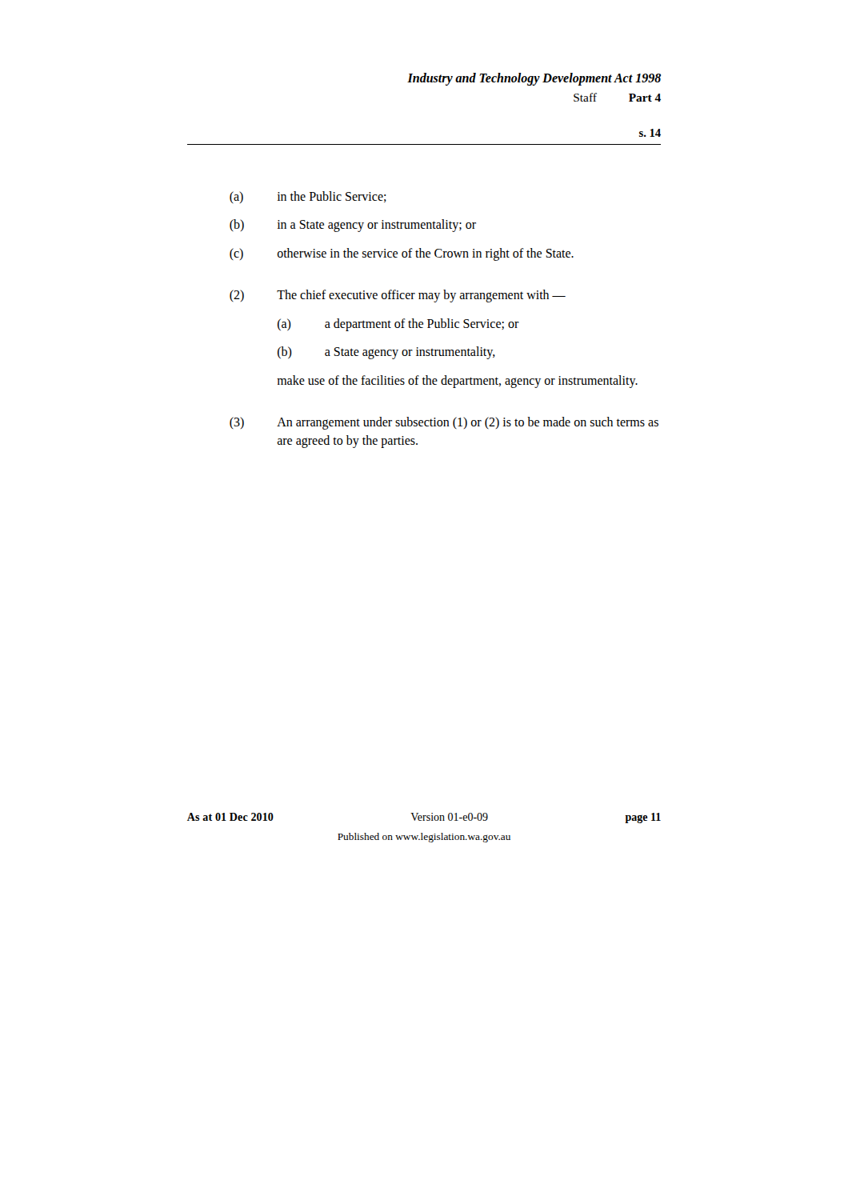Industry and Technology Development Act 1998
Staff Part 4
s. 14
(a) in the Public Service;
(b) in a State agency or instrumentality; or
(c) otherwise in the service of the Crown in right of the State.
(2)
The chief executive officer may by arrangement with —
(a) a department of the Public Service; or
(b) a State agency or instrumentality,
make use of the facilities of the department, agency or instrumentality.
(3)
An arrangement under subsection (1) or (2) is to be made on such terms as are agreed to by the parties.
As at 01 Dec 2010 Version 01-e0-09 page 11
Published on www.legislation.wa.gov.au